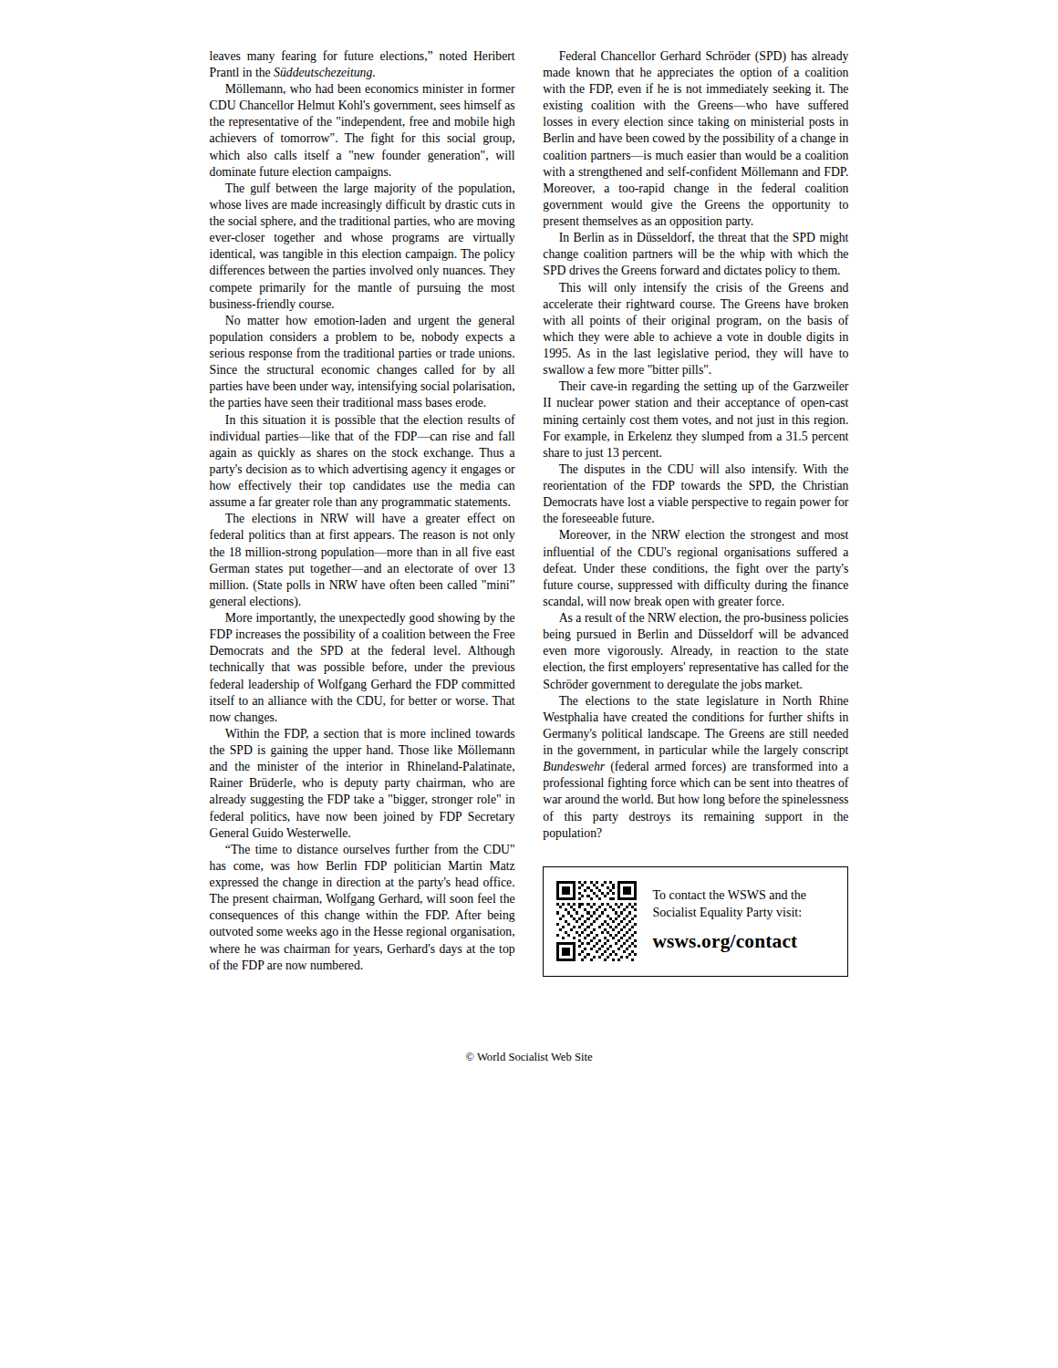leaves many fearing for future elections,” noted Heribert Prantl in the Süddeutschezeitung.
Möllemann, who had been economics minister in former CDU Chancellor Helmut Kohl's government, sees himself as the representative of the "independent, free and mobile high achievers of tomorrow". The fight for this social group, which also calls itself a "new founder generation", will dominate future election campaigns.
The gulf between the large majority of the population, whose lives are made increasingly difficult by drastic cuts in the social sphere, and the traditional parties, who are moving ever-closer together and whose programs are virtually identical, was tangible in this election campaign. The policy differences between the parties involved only nuances. They compete primarily for the mantle of pursuing the most business-friendly course.
No matter how emotion-laden and urgent the general population considers a problem to be, nobody expects a serious response from the traditional parties or trade unions. Since the structural economic changes called for by all parties have been under way, intensifying social polarisation, the parties have seen their traditional mass bases erode.
In this situation it is possible that the election results of individual parties—like that of the FDP—can rise and fall again as quickly as shares on the stock exchange. Thus a party's decision as to which advertising agency it engages or how effectively their top candidates use the media can assume a far greater role than any programmatic statements.
The elections in NRW will have a greater effect on federal politics than at first appears. The reason is not only the 18 million-strong population—more than in all five east German states put together—and an electorate of over 13 million. (State polls in NRW have often been called "mini” general elections).
More importantly, the unexpectedly good showing by the FDP increases the possibility of a coalition between the Free Democrats and the SPD at the federal level. Although technically that was possible before, under the previous federal leadership of Wolfgang Gerhard the FDP committed itself to an alliance with the CDU, for better or worse. That now changes.
Within the FDP, a section that is more inclined towards the SPD is gaining the upper hand. Those like Möllemann and the minister of the interior in Rhineland-Palatinate, Rainer Brüderle, who is deputy party chairman, who are already suggesting the FDP take a "bigger, stronger role" in federal politics, have now been joined by FDP Secretary General Guido Westerwelle.
“The time to distance ourselves further from the CDU" has come, was how Berlin FDP politician Martin Matz expressed the change in direction at the party's head office. The present chairman, Wolfgang Gerhard, will soon feel the consequences of this change within the FDP. After being outvoted some weeks ago in the Hesse regional organisation, where he was chairman for years, Gerhard's days at the top of the FDP are now numbered.
Federal Chancellor Gerhard Schröder (SPD) has already made known that he appreciates the option of a coalition with the FDP, even if he is not immediately seeking it. The existing coalition with the Greens—who have suffered losses in every election since taking on ministerial posts in Berlin and have been cowed by the possibility of a change in coalition partners—is much easier than would be a coalition with a strengthened and self-confident Möllemann and FDP. Moreover, a too-rapid change in the federal coalition government would give the Greens the opportunity to present themselves as an opposition party.
In Berlin as in Düsseldorf, the threat that the SPD might change coalition partners will be the whip with which the SPD drives the Greens forward and dictates policy to them.
This will only intensify the crisis of the Greens and accelerate their rightward course. The Greens have broken with all points of their original program, on the basis of which they were able to achieve a vote in double digits in 1995. As in the last legislative period, they will have to swallow a few more "bitter pills".
Their cave-in regarding the setting up of the Garzweiler II nuclear power station and their acceptance of open-cast mining certainly cost them votes, and not just in this region. For example, in Erkelenz they slumped from a 31.5 percent share to just 13 percent.
The disputes in the CDU will also intensify. With the reorientation of the FDP towards the SPD, the Christian Democrats have lost a viable perspective to regain power for the foreseeable future.
Moreover, in the NRW election the strongest and most influential of the CDU's regional organisations suffered a defeat. Under these conditions, the fight over the party's future course, suppressed with difficulty during the finance scandal, will now break open with greater force.
As a result of the NRW election, the pro-business policies being pursued in Berlin and Düsseldorf will be advanced even more vigorously. Already, in reaction to the state election, the first employers' representative has called for the Schröder government to deregulate the jobs market.
The elections to the state legislature in North Rhine Westphalia have created the conditions for further shifts in Germany's political landscape. The Greens are still needed in the government, in particular while the largely conscript Bundeswehr (federal armed forces) are transformed into a professional fighting force which can be sent into theatres of war around the world. But how long before the spinelessness of this party destroys its remaining support in the population?
To contact the WSWS and the
Socialist Equality Party visit: wsws.org/contact
© World Socialist Web Site